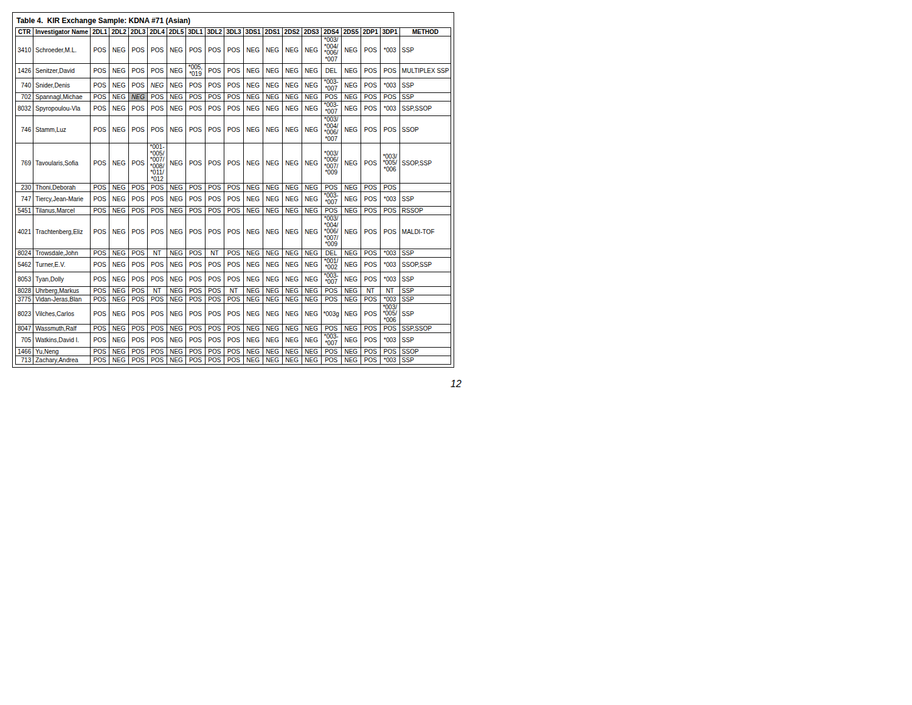Table 4. KIR Exchange Sample: KDNA #71 (Asian)
| CTR | Investigator Name | 2DL1 | 2DL2 | 2DL3 | 2DL4 | 2DL5 | 3DL1 | 3DL2 | 3DL3 | 3DS1 | 2DS1 | 2DS2 | 2DS3 | 2DS4 | 2DS5 | 2DP1 | 3DP1 | METHOD |
| --- | --- | --- | --- | --- | --- | --- | --- | --- | --- | --- | --- | --- | --- | --- | --- | --- | --- | --- |
| 3410 | Schroeder,M.L. | POS | NEG | POS | POS | NEG | POS | POS | POS | NEG | NEG | NEG | NEG | *003/ *004/ *006/ *007 | NEG | POS | *003 | SSP |
| 1426 | Senitzer,David | POS | NEG | POS | POS | NEG | *005, *019 | POS | POS | NEG | NEG | NEG | NEG | DEL | NEG | POS | POS | MULTIPLEX SSP |
| 740 | Snider,Denis | POS | NEG | POS | NEG | NEG | POS | POS | POS | NEG | NEG | NEG | NEG | *003- *007 | NEG | POS | *003 | SSP |
| 702 | Spannagl,Michae | POS | NEG | NEG | POS | NEG | POS | POS | POS | NEG | NEG | NEG | NEG | POS | NEG | POS | POS | SSP |
| 8032 | Spyropoulou-Vla | POS | NEG | POS | POS | NEG | POS | POS | POS | NEG | NEG | NEG | NEG | *003- *007 | NEG | POS | *003 | SSP,SSOP |
| 746 | Stamm,Luz | POS | NEG | POS | POS | NEG | POS | POS | POS | NEG | NEG | NEG | NEG | *003/ *004/ *006/ *007 | NEG | POS | POS | SSOP |
| 769 | Tavoularis,Sofia | POS | NEG | POS | *001- *005/ *007/ *008/ *011/ *012 | NEG | POS | POS | POS | NEG | NEG | NEG | NEG | *003/ *006/ *007/ *009 | NEG | POS | *003/ *005/ *006 | SSOP,SSP |
| 230 | Thoni,Deborah | POS | NEG | POS | POS | NEG | POS | POS | POS | NEG | NEG | NEG | NEG | POS | NEG | POS | POS | |
| 747 | Tiercy,Jean-Marie | POS | NEG | POS | POS | NEG | POS | POS | POS | NEG | NEG | NEG | NEG | *003- *007 | NEG | POS | *003 | SSP |
| 5451 | Tilanus,Marcel | POS | NEG | POS | POS | NEG | POS | POS | POS | NEG | NEG | NEG | NEG | POS | NEG | POS | POS | RSSOP |
| 4021 | Trachtenberg,Eliz | POS | NEG | POS | POS | NEG | POS | POS | POS | NEG | NEG | NEG | NEG | *003/ *004/ *006/ *007/ *009 | NEG | POS | POS | MALDI-TOF |
| 8024 | Trowsdale,John | POS | NEG | POS | NT | NEG | POS | NT | POS | NEG | NEG | NEG | NEG | DEL | NEG | POS | *003 | SSP |
| 5462 | Turner,E.V. | POS | NEG | POS | POS | NEG | POS | POS | POS | NEG | NEG | NEG | NEG | *001/ *002 | NEG | POS | *003 | SSOP,SSP |
| 8053 | Tyan,Dolly | POS | NEG | POS | POS | NEG | POS | POS | POS | NEG | NEG | NEG | NEG | *003- *007 | NEG | POS | *003 | SSP |
| 8028 | Uhrberg,Markus | POS | NEG | POS | NT | NEG | POS | POS | NT | NEG | NEG | NEG | NEG | POS | NEG | NT | NT | SSP |
| 3775 | Vidan-Jeras,Blan | POS | NEG | POS | POS | NEG | POS | POS | POS | NEG | NEG | NEG | NEG | POS | NEG | POS | *003 | SSP |
| 8023 | Vilches,Carlos | POS | NEG | POS | POS | NEG | POS | POS | POS | NEG | NEG | NEG | NEG | *003g | NEG | POS | *003/ *005/ *006 | SSP |
| 8047 | Wassmuth,Ralf | POS | NEG | POS | POS | NEG | POS | POS | POS | NEG | NEG | NEG | NEG | POS | NEG | POS | POS | SSP,SSOP |
| 705 | Watkins,David I. | POS | NEG | POS | POS | NEG | POS | POS | POS | NEG | NEG | NEG | NEG | *003- *007 | NEG | POS | *003 | SSP |
| 1466 | Yu,Neng | POS | NEG | POS | POS | NEG | POS | POS | POS | NEG | NEG | NEG | NEG | POS | NEG | POS | POS | SSOP |
| 713 | Zachary,Andrea | POS | NEG | POS | POS | NEG | POS | POS | POS | NEG | NEG | NEG | NEG | POS | NEG | POS | *003 | SSP |
12